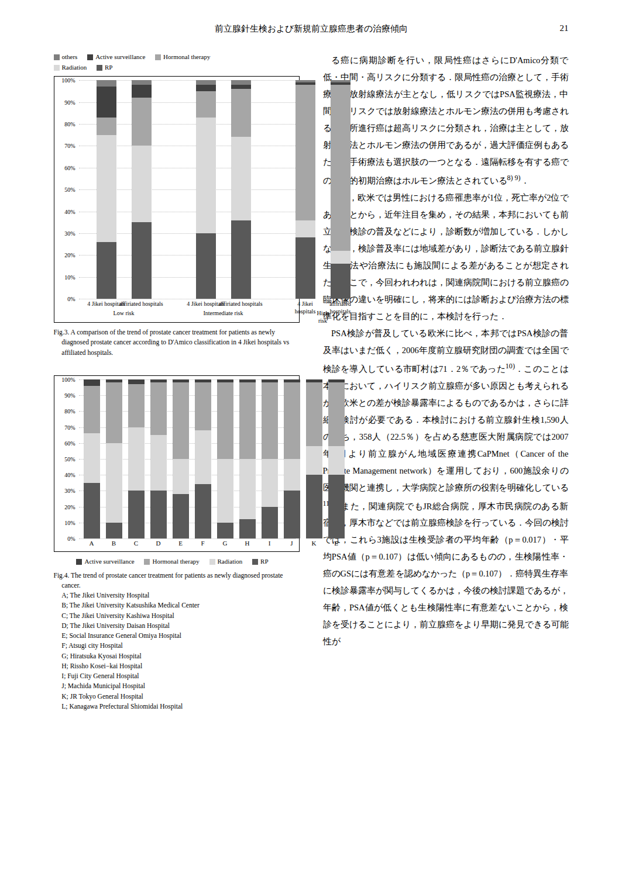前立腺針生検および新規前立腺癌患者の治療傾向 21
others Active surveillance Hormonal therapy
Radiation RP
100%
90%
80%
70%
60%
50%
40%
30%
20%
10%
0%
4 Jikei hospitals
affiriated hospitals
Low risk
4 Jikei hospitals
affiriated hospitals
Intermediate risk
4 Jikei hospitals
affiriated hospitals
High risk
Fig.3. A comparison of the trend of prostate cancer treatment for patients as newly diagnosed prostate cancer according to D'Amico classification in 4 Jikei hospitals vs affiliated hospitals.
100%
90%
80%
70%
60%
50%
40%
30%
20%
10%
0%
A
B
C
D
E
F
G
H
I
J
K
L
Active surveillance Hormonal therapy Radiation RP
Fig.4. The trend of prostate cancer treatment for patients as newly diagnosed prostate cancer.
A; The Jikei University Hospital
B; The Jikei University Katsushika Medical Center
C; The Jikei University Kashiwa Hospital
D; The Jikei University Daisan Hospital
E; Social Insurance General Omiya Hospital
F; Atsugi city Hospital
G; Hiratsuka Kyosai Hospital
H; Rissho Kosei−kai Hospital
I; Fuji City General Hospital
J; Machida Municipal Hospital
K; JR Tokyo General Hospital
L; Kanagawa Prefectural Shiomidai Hospital
る癌に病期診断を行い，限局性癌はさらにD'Amico分類で低・中間・高リスクに分類する．限局性癌の治療として，手術療法・放射線療法が主となし，低リスクではPSA監視療法，中間・高リスクでは放射線療法とホルモン療法の併用も考慮される．局所進行癌は超高リスクに分類され，治療は主として，放射線療法とホルモン療法の併用であるが，過大評価症例もあるため，手術療法も選択肢の一つとなる．遠隔転移を有する癌での標準的初期治療はホルモン療法とされている8) 9)．
また，欧米では男性における癌罹患率が1位，死亡率が2位であることから，近年注目を集め，その結果，本邦においても前立腺癌検診の普及などにより，診断数が増加している．しかしながら，検診普及率には地域差があり，診断法である前立腺針生検方法や治療法にも施設間による差があることが想定された．そこで，今回われわれは，関連病院間における前立腺癌の臨床像の違いを明確にし，将来的には診断および治療方法の標準化を目指すことを目的に，本検討を行った．
PSA検診が普及している欧米に比べ，本邦ではPSA検診の普及率はいまだ低く，2006年度前立腺研究財団の調査では全国で検診を導入している市町村は71．2％であった10)．このことは本邦において，ハイリスク前立腺癌が多い原因とも考えられるが，欧米との差が検診暴露率によるものであるかは，さらに詳細な検討が必要である．本検討における前立腺針生検1,590人のうち，358人（22.5％）を占める慈恵医大附属病院では2007年4月より前立腺がん地域医療連携CaPMnet（Cancer of the Prostate Management network）を運用しており，600施設余りの医療機関と連携し，大学病院と診療所の役割を明確化している11)．また，関連病院でもJR総合病院，厚木市民病院のある新宿区，厚木市などでは前立腺癌検診を行っている．今回の検討では，これら3施設は生検受診者の平均年齢（p＝0.017）・平均PSA値（p＝0.107）は低い傾向にあるものの，生検陽性率・癌のGSには有意差を認めなかった（p＝0.107）．癌特異生存率に検診暴露率が関与してくるかは，今後の検討課題であるが，年齢，PSA値が低くとも生検陽性率に有意差ないことから，検診を受けることにより，前立腺癌をより早期に発見できる可能性が